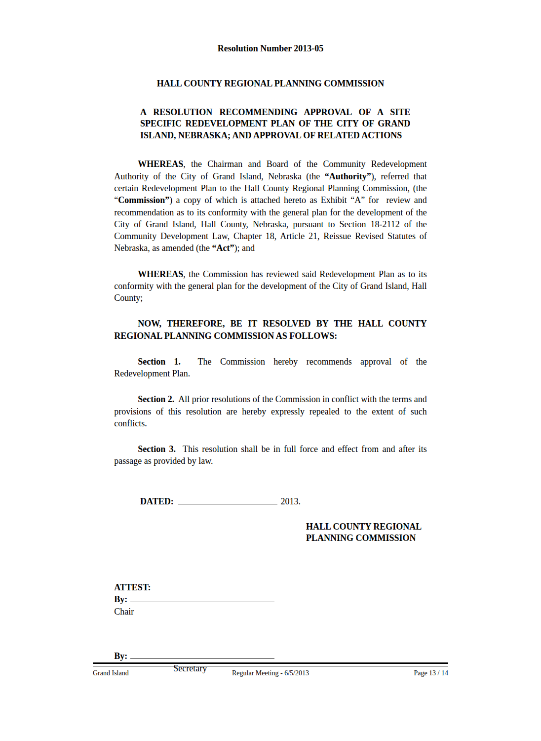Resolution Number 2013-05
HALL COUNTY REGIONAL PLANNING COMMISSION
A RESOLUTION RECOMMENDING APPROVAL OF A SITE SPECIFIC REDEVELOPMENT PLAN OF THE CITY OF GRAND ISLAND, NEBRASKA; AND APPROVAL OF RELATED ACTIONS
WHEREAS, the Chairman and Board of the Community Redevelopment Authority of the City of Grand Island, Nebraska (the “Authority”), referred that certain Redevelopment Plan to the Hall County Regional Planning Commission, (the “Commission”) a copy of which is attached hereto as Exhibit “A” for review and recommendation as to its conformity with the general plan for the development of the City of Grand Island, Hall County, Nebraska, pursuant to Section 18-2112 of the Community Development Law, Chapter 18, Article 21, Reissue Revised Statutes of Nebraska, as amended (the “Act”); and
WHEREAS, the Commission has reviewed said Redevelopment Plan as to its conformity with the general plan for the development of the City of Grand Island, Hall County;
NOW, THEREFORE, BE IT RESOLVED BY THE HALL COUNTY REGIONAL PLANNING COMMISSION AS FOLLOWS:
Section 1. The Commission hereby recommends approval of the Redevelopment Plan.
Section 2. All prior resolutions of the Commission in conflict with the terms and provisions of this resolution are hereby expressly repealed to the extent of such conflicts.
Section 3. This resolution shall be in full force and effect from and after its passage as provided by law.
DATED: 2013.
HALL COUNTY REGIONAL PLANNING COMMISSION
ATTEST: By: Chair
By: Secretary
Grand Island
Regular Meeting - 6/5/2013
Page 13 / 14